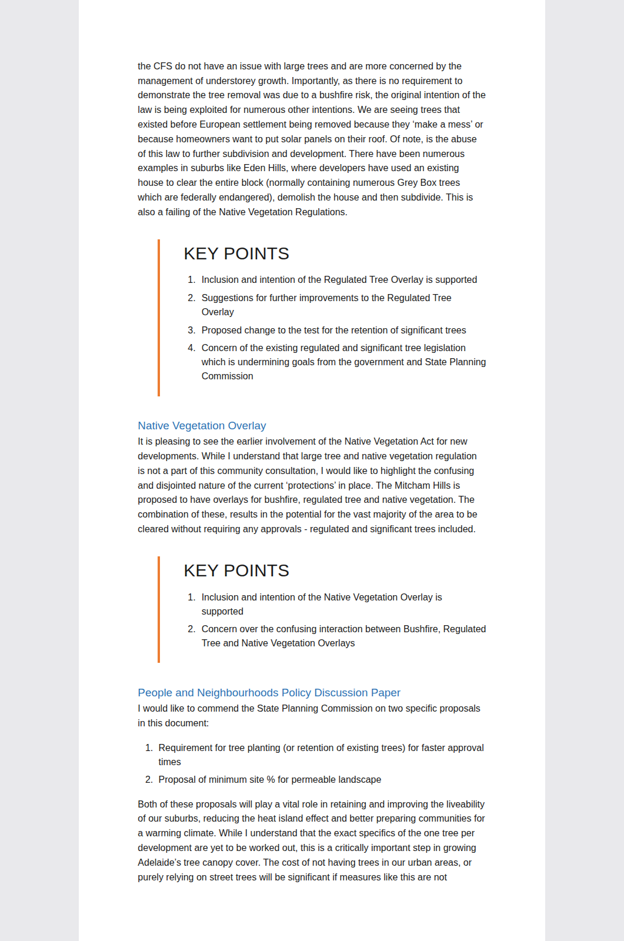the CFS do not have an issue with large trees and are more concerned by the management of understorey growth. Importantly, as there is no requirement to demonstrate the tree removal was due to a bushfire risk, the original intention of the law is being exploited for numerous other intentions. We are seeing trees that existed before European settlement being removed because they ‘make a mess’ or because homeowners want to put solar panels on their roof. Of note, is the abuse of this law to further subdivision and development. There have been numerous examples in suburbs like Eden Hills, where developers have used an existing house to clear the entire block (normally containing numerous Grey Box trees which are federally endangered), demolish the house and then subdivide. This is also a failing of the Native Vegetation Regulations.
KEY POINTS
Inclusion and intention of the Regulated Tree Overlay is supported
Suggestions for further improvements to the Regulated Tree Overlay
Proposed change to the test for the retention of significant trees
Concern of the existing regulated and significant tree legislation which is undermining goals from the government and State Planning Commission
Native Vegetation Overlay
It is pleasing to see the earlier involvement of the Native Vegetation Act for new developments. While I understand that large tree and native vegetation regulation is not a part of this community consultation, I would like to highlight the confusing and disjointed nature of the current ‘protections’ in place. The Mitcham Hills is proposed to have overlays for bushfire, regulated tree and native vegetation. The combination of these, results in the potential for the vast majority of the area to be cleared without requiring any approvals - regulated and significant trees included.
KEY POINTS
Inclusion and intention of the Native Vegetation Overlay is supported
Concern over the confusing interaction between Bushfire, Regulated Tree and Native Vegetation Overlays
People and Neighbourhoods Policy Discussion Paper
I would like to commend the State Planning Commission on two specific proposals in this document:
Requirement for tree planting (or retention of existing trees) for faster approval times
Proposal of minimum site % for permeable landscape
Both of these proposals will play a vital role in retaining and improving the liveability of our suburbs, reducing the heat island effect and better preparing communities for a warming climate. While I understand that the exact specifics of the one tree per development are yet to be worked out, this is a critically important step in growing Adelaide’s tree canopy cover. The cost of not having trees in our urban areas, or purely relying on street trees will be significant if measures like this are not